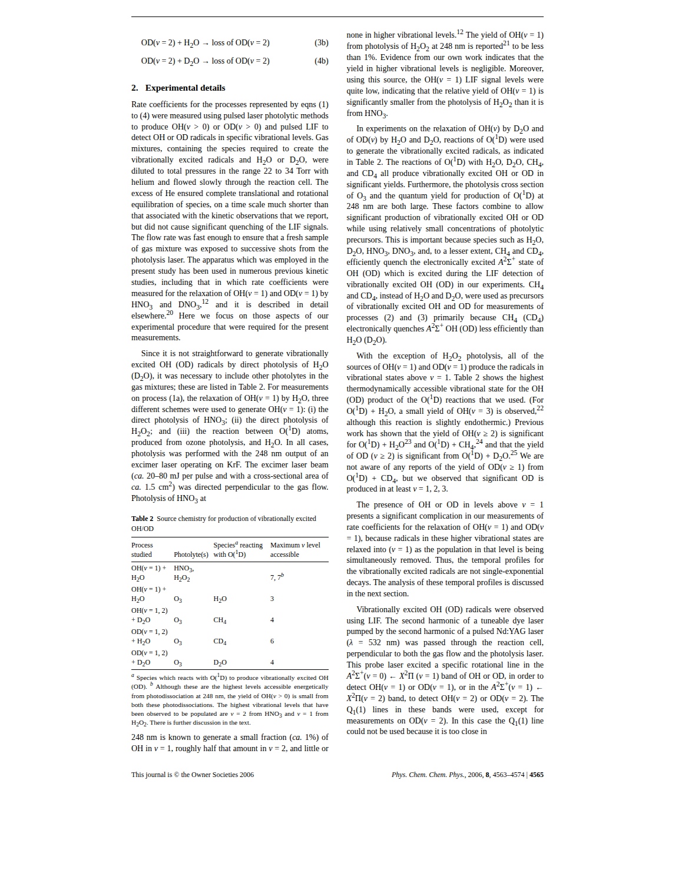OD(v = 2) + H2O → loss of OD(v = 2)(3b)
OD(v = 2) + D2O → loss of OD(v = 2)(4b)
2. Experimental details
Rate coefficients for the processes represented by eqns (1) to (4) were measured using pulsed laser photolytic methods to produce OH(v > 0) or OD(v > 0) and pulsed LIF to detect OH or OD radicals in specific vibrational levels. Gas mixtures, containing the species required to create the vibrationally excited radicals and H2O or D2O, were diluted to total pressures in the range 22 to 34 Torr with helium and flowed slowly through the reaction cell. The excess of He ensured complete translational and rotational equilibration of species, on a time scale much shorter than that associated with the kinetic observations that we report, but did not cause significant quenching of the LIF signals. The flow rate was fast enough to ensure that a fresh sample of gas mixture was exposed to successive shots from the photolysis laser. The apparatus which was employed in the present study has been used in numerous previous kinetic studies, including that in which rate coefficients were measured for the relaxation of OH(v = 1) and OD(v = 1) by HNO3 and DNO3,12 and it is described in detail elsewhere.20 Here we focus on those aspects of our experimental procedure that were required for the present measurements.
Since it is not straightforward to generate vibrationally excited OH (OD) radicals by direct photolysis of H2O (D2O), it was necessary to include other photolytes in the gas mixtures; these are listed in Table 2. For measurements on process (1a), the relaxation of OH(v = 1) by H2O, three different schemes were used to generate OH(v = 1): (i) the direct photolysis of HNO3; (ii) the direct photolysis of H2O2; and (iii) the reaction between O(1D) atoms, produced from ozone photolysis, and H2O. In all cases, photolysis was performed with the 248 nm output of an excimer laser operating on KrF. The excimer laser beam (ca. 20–80 mJ per pulse and with a cross-sectional area of ca. 1.5 cm2) was directed perpendicular to the gas flow. Photolysis of HNO3 at
Table 2 Source chemistry for production of vibrationally excited OH/OD
| Process studied | Photolyte(s) | Species a reacting with O( 1 D) | Maximum v level accessible |
| --- | --- | --- | --- |
| OH( v = 1) + H 2 O | HNO 3 , H 2 O 2 | | 7, 7 b |
| OH( v = 1) + H 2 O | O 3 | H 2 O | 3 |
| OH( v = 1, 2) + D 2 O | O 3 | CH 4 | 4 |
| OD( v = 1, 2) + H 2 O | O 3 | CD 4 | 6 |
| OD( v = 1, 2) + D 2 O | O 3 | D 2 O | 4 |
a Species which reacts with O(1D) to produce vibrationally excited OH (OD). b Although these are the highest levels accessible energetically from photodissociation at 248 nm, the yield of OH(v > 0) is small from both these photodissociations. The highest vibrational levels that have been observed to be populated are v = 2 from HNO3 and v = 1 from H2O2. There is further discussion in the text.
248 nm is known to generate a small fraction (ca. 1%) of OH in v = 1, roughly half that amount in v = 2, and little or none in higher vibrational levels.12 The yield of OH(v = 1) from photolysis of H2O2 at 248 nm is reported21 to be less than 1%. Evidence from our own work indicates that the yield in higher vibrational levels is negligible. Moreover, using this source, the OH(v = 1) LIF signal levels were quite low, indicating that the relative yield of OH(v = 1) is significantly smaller from the photolysis of H2O2 than it is from HNO3.
In experiments on the relaxation of OH(v) by D2O and of OD(v) by H2O and D2O, reactions of O(1D) were used to generate the vibrationally excited radicals, as indicated in Table 2. The reactions of O(1D) with H2O, D2O, CH4, and CD4 all produce vibrationally excited OH or OD in significant yields. Furthermore, the photolysis cross section of O3 and the quantum yield for production of O(1D) at 248 nm are both large. These factors combine to allow significant production of vibrationally excited OH or OD while using relatively small concentrations of photolytic precursors. This is important because species such as H2O, D2O, HNO3, DNO3, and, to a lesser extent, CH4 and CD4, efficiently quench the electronically excited A2Σ+ state of OH (OD) which is excited during the LIF detection of vibrationally excited OH (OD) in our experiments. CH4 and CD4, instead of H2O and D2O, were used as precursors of vibrationally excited OH and OD for measurements of processes (2) and (3) primarily because CH4 (CD4) electronically quenches A2Σ+ OH (OD) less efficiently than H2O (D2O).
With the exception of H2O2 photolysis, all of the sources of OH(v = 1) and OD(v = 1) produce the radicals in vibrational states above v = 1. Table 2 shows the highest thermodynamically accessible vibrational state for the OH (OD) product of the O(1D) reactions that we used. (For O(1D) + H2O, a small yield of OH(v = 3) is observed,22 although this reaction is slightly endothermic.) Previous work has shown that the yield of OH(v ≥ 2) is significant for O(1D) + H2O23 and O(1D) + CH4,24 and that the yield of OD (v ≥ 2) is significant from O(1D) + D2O.25 We are not aware of any reports of the yield of OD(v ≥ 1) from O(1D) + CD4, but we observed that significant OD is produced in at least v = 1, 2, 3.
The presence of OH or OD in levels above v = 1 presents a significant complication in our measurements of rate coefficients for the relaxation of OH(v = 1) and OD(v = 1), because radicals in these higher vibrational states are relaxed into (v = 1) as the population in that level is being simultaneously removed. Thus, the temporal profiles for the vibrationally excited radicals are not single-exponential decays. The analysis of these temporal profiles is discussed in the next section.
Vibrationally excited OH (OD) radicals were observed using LIF. The second harmonic of a tuneable dye laser pumped by the second harmonic of a pulsed Nd:YAG laser (λ = 532 nm) was passed through the reaction cell, perpendicular to both the gas flow and the photolysis laser. This probe laser excited a specific rotational line in the A2Σ+(v = 0) ← X2Π (v = 1) band of OH or OD, in order to detect OH(v = 1) or OD(v = 1), or in the A2Σ+(v = 1) ← X2Π(v = 2) band, to detect OH(v = 2) or OD(v = 2). The Q1(1) lines in these bands were used, except for measurements on OD(v = 2). In this case the Q1(1) line could not be used because it is too close in
This journal is © the Owner Societies 2006 Phys. Chem. Chem. Phys., 2006, 8, 4563–4574 | 4565